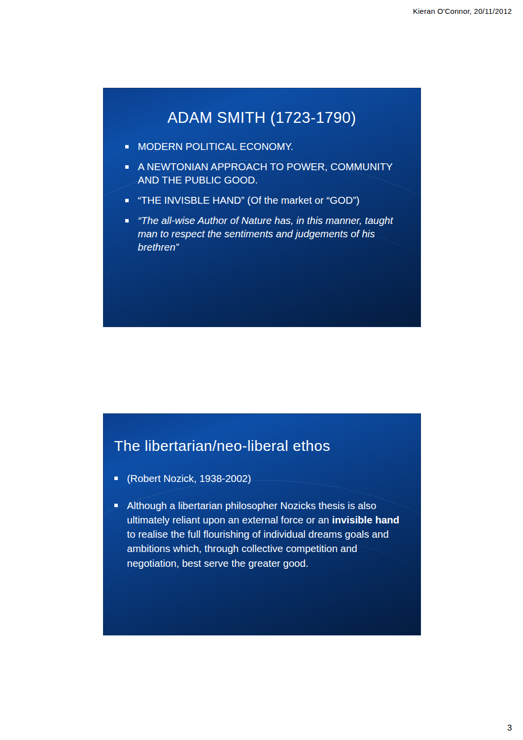Kieran O'Connor, 20/11/2012
ADAM SMITH (1723-1790)
MODERN POLITICAL ECONOMY.
A NEWTONIAN APPROACH TO POWER, COMMUNITY AND THE PUBLIC GOOD.
“THE INVISBLE HAND” (Of the market or “GOD”)
“The all-wise Author of Nature has, in this manner, taught man to respect the sentiments and judgements of his brethren”
The libertarian/neo-liberal ethos
(Robert Nozick, 1938-2002)
Although a libertarian philosopher Nozicks thesis is also ultimately reliant upon an external force or an invisible hand to realise the full flourishing of individual dreams goals and ambitions which, through collective competition and negotiation, best serve the greater good.
3